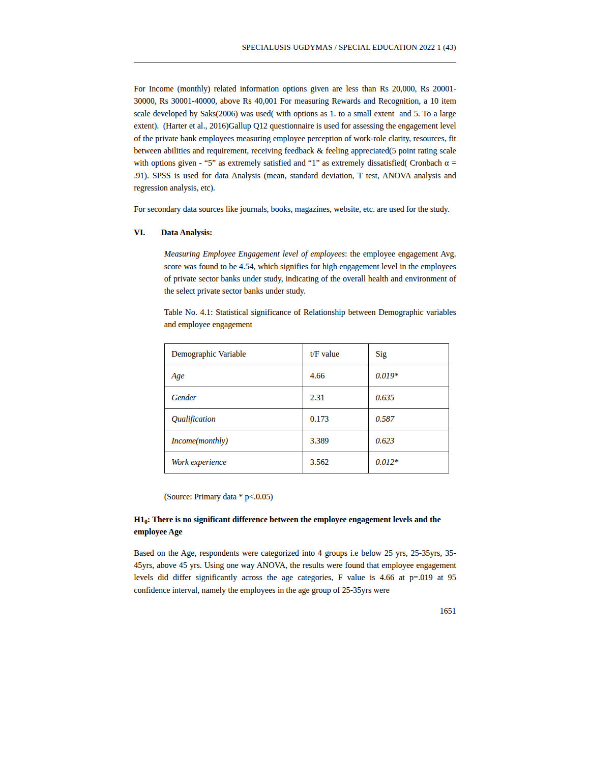SPECIALUSIS UGDYMAS / SPECIAL EDUCATION 2022 1 (43)
For Income (monthly) related information options given are less than Rs 20,000, Rs 20001-30000, Rs 30001-40000, above Rs 40,001 For measuring Rewards and Recognition, a 10 item scale developed by Saks(2006) was used( with options as 1. to a small extent and 5. To a large extent). (Harter et al., 2016)Gallup Q12 questionnaire is used for assessing the engagement level of the private bank employees measuring employee perception of work-role clarity, resources, fit between abilities and requirement, receiving feedback & feeling appreciated(5 point rating scale with options given - “5” as extremely satisfied and “1” as extremely dissatisfied( Cronbach α = .91). SPSS is used for data Analysis (mean, standard deviation, T test, ANOVA analysis and regression analysis, etc).
For secondary data sources like journals, books, magazines, website, etc. are used for the study.
VI. Data Analysis:
Measuring Employee Engagement level of employees: the employee engagement Avg. score was found to be 4.54, which signifies for high engagement level in the employees of private sector banks under study, indicating of the overall health and environment of the select private sector banks under study.
Table No. 4.1: Statistical significance of Relationship between Demographic variables and employee engagement
| Demographic Variable | t/F value | Sig |
| Age | 4.66 | 0.019* |
| Gender | 2.31 | 0.635 |
| Qualification | 0.173 | 0.587 |
| Income(monthly) | 3.389 | 0.623 |
| Work experience | 3.562 | 0.012* |
(Source: Primary data * p<.0.05)
H10: There is no significant difference between the employee engagement levels and the employee Age
Based on the Age, respondents were categorized into 4 groups i.e below 25 yrs, 25-35yrs, 35-45yrs, above 45 yrs. Using one way ANOVA, the results were found that employee engagement levels did differ significantly across the age categories, F value is 4.66 at p=.019 at 95 confidence interval, namely the employees in the age group of 25-35yrs were
1651